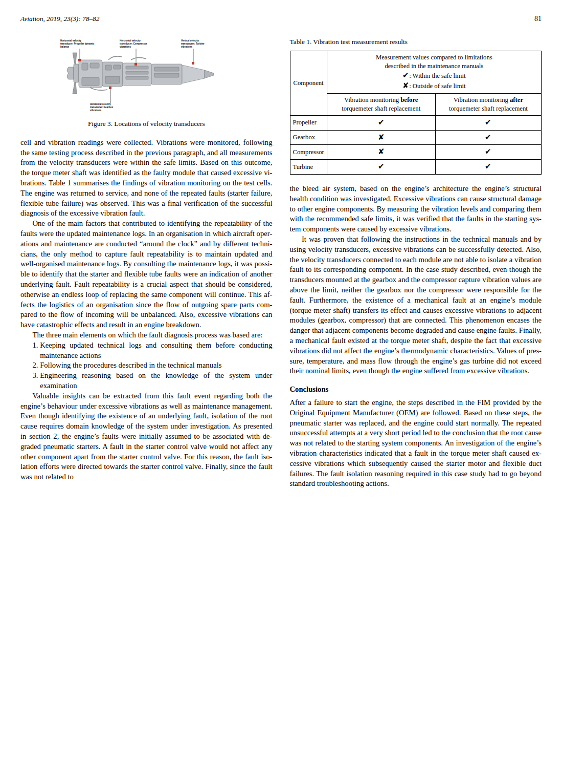Aviation, 2019, 23(3): 78–82 81
Horizontal velocity transducer: Propeller dynamic balance Horizontal velocity transducer: Compressor vibrations Vertical velocity transducers: Turbine vibrations Horizontal velocity transducer: Gearbox vibrations
Figure 3. Locations of velocity transducers
cell and vibration readings were collected. Vibrations were monitored, following the same testing process described in the previous paragraph, and all measurements from the velocity transducers were within the safe limits. Based on this outcome, the torque meter shaft was identified as the faulty module that caused excessive vibrations. Table 1 summarises the findings of vibration monitoring on the test cells. The engine was returned to service, and none of the repeated faults (starter failure, flexible tube failure) was observed. This was a final verification of the successful diagnosis of the excessive vibration fault.
One of the main factors that contributed to identifying the repeatability of the faults were the updated maintenance logs. In an organisation in which aircraft operations and maintenance are conducted “around the clock” and by different technicians, the only method to capture fault repeatability is to maintain updated and well-organised maintenance logs. By consulting the maintenance logs, it was possible to identify that the starter and flexible tube faults were an indication of another underlying fault. Fault repeatability is a crucial aspect that should be considered, otherwise an endless loop of replacing the same component will continue. This affects the logistics of an organisation since the flow of outgoing spare parts compared to the flow of incoming will be unbalanced. Also, excessive vibrations can have catastrophic effects and result in an engine breakdown.
The three main elements on which the fault diagnosis process was based are:
Keeping updated technical logs and consulting them before conducting maintenance actions
Following the procedures described in the technical manuals
Engineering reasoning based on the knowledge of the system under examination
Valuable insights can be extracted from this fault event regarding both the engine’s behaviour under excessive vibrations as well as maintenance management. Even though identifying the existence of an underlying fault, isolation of the root cause requires domain knowledge of the system under investigation. As presented in section 2, the engine’s faults were initially assumed to be associated with degraded pneumatic starters. A fault in the starter control valve would not affect any other component apart from the starter control valve. For this reason, the fault isolation efforts were directed towards the starter control valve. Finally, since the fault was not related to
Table 1. Vibration test measurement results
| Component | Measurement values compared to limitations described in the maintenance manuals ✔ : Within the safe limit ✘ : Outside of safe limit |
| Vibration monitoring before torquemeter shaft replacement | Vibration monitoring after torquemeter shaft replacement |
| Propeller | ✔ | ✔ |
| Gearbox | ✘ | ✔ |
| Compressor | ✘ | ✔ |
| Turbine | ✔ | ✔ |
the bleed air system, based on the engine’s architecture the engine’s structural health condition was investigated. Excessive vibrations can cause structural damage to other engine components. By measuring the vibration levels and comparing them with the recommended safe limits, it was verified that the faults in the starting system components were caused by excessive vibrations.
It was proven that following the instructions in the technical manuals and by using velocity transducers, excessive vibrations can be successfully detected. Also, the velocity transducers connected to each module are not able to isolate a vibration fault to its corresponding component. In the case study described, even though the transducers mounted at the gearbox and the compressor capture vibration values are above the limit, neither the gearbox nor the compressor were responsible for the fault. Furthermore, the existence of a mechanical fault at an engine’s module (torque meter shaft) transfers its effect and causes excessive vibrations to adjacent modules (gearbox, compressor) that are connected. This phenomenon encases the danger that adjacent components become degraded and cause engine faults. Finally, a mechanical fault existed at the torque meter shaft, despite the fact that excessive vibrations did not affect the engine’s thermodynamic characteristics. Values of pressure, temperature, and mass flow through the engine’s gas turbine did not exceed their nominal limits, even though the engine suffered from excessive vibrations.
Conclusions
After a failure to start the engine, the steps described in the FIM provided by the Original Equipment Manufacturer (OEM) are followed. Based on these steps, the pneumatic starter was replaced, and the engine could start normally. The repeated unsuccessful attempts at a very short period led to the conclusion that the root cause was not related to the starting system components. An investigation of the engine’s vibration characteristics indicated that a fault in the torque meter shaft caused excessive vibrations which subsequently caused the starter motor and flexible duct failures. The fault isolation reasoning required in this case study had to go beyond standard troubleshooting actions.